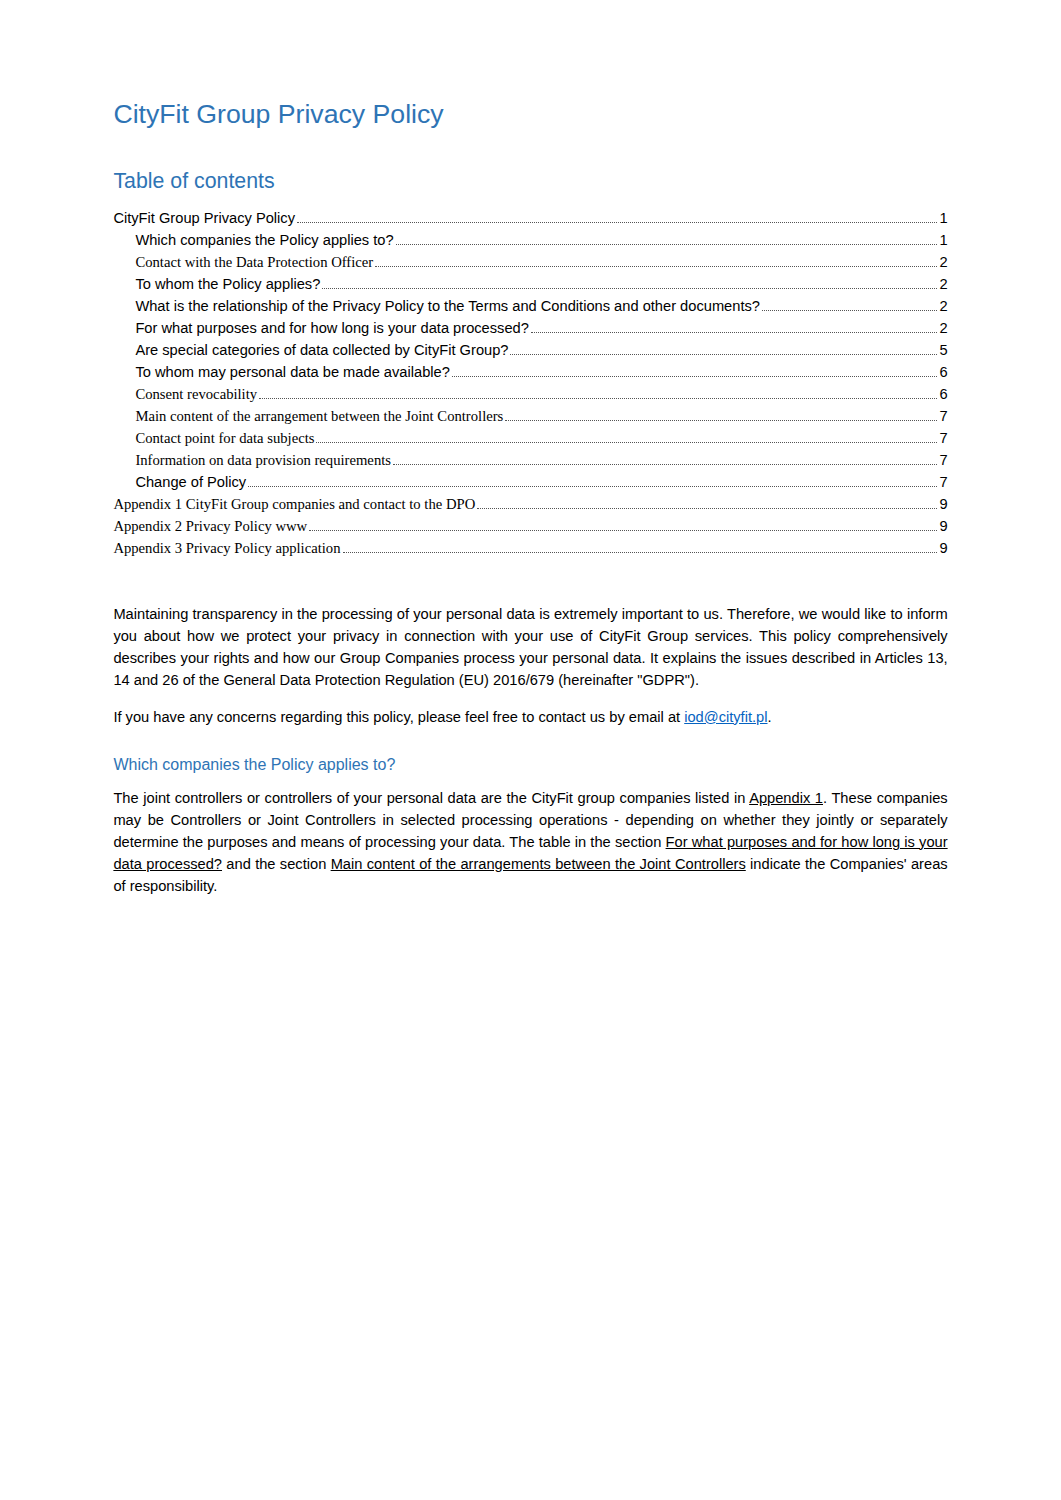CityFit Group Privacy Policy
Table of contents
CityFit Group Privacy Policy 1
Which companies the Policy applies to? 1
Contact with the Data Protection Officer 2
To whom the Policy applies? 2
What is the relationship of the Privacy Policy to the Terms and Conditions and other documents? 2
For what purposes and for how long is your data processed? 2
Are special categories of data collected by CityFit Group? 5
To whom may personal data be made available? 6
Consent revocability 6
Main content of the arrangement between the Joint Controllers 7
Contact point for data subjects 7
Information on data provision requirements 7
Change of Policy 7
Appendix 1 CityFit Group companies and contact to the DPO 9
Appendix 2 Privacy Policy www 9
Appendix 3 Privacy Policy application 9
Maintaining transparency in the processing of your personal data is extremely important to us. Therefore, we would like to inform you about how we protect your privacy in connection with your use of CityFit Group services. This policy comprehensively describes your rights and how our Group Companies process your personal data. It explains the issues described in Articles 13, 14 and 26 of the General Data Protection Regulation (EU) 2016/679 (hereinafter "GDPR").
If you have any concerns regarding this policy, please feel free to contact us by email at iod@cityfit.pl.
Which companies the Policy applies to?
The joint controllers or controllers of your personal data are the CityFit group companies listed in Appendix 1. These companies may be Controllers or Joint Controllers in selected processing operations - depending on whether they jointly or separately determine the purposes and means of processing your data. The table in the section For what purposes and for how long is your data processed? and the section Main content of the arrangements between the Joint Controllers indicate the Companies' areas of responsibility.